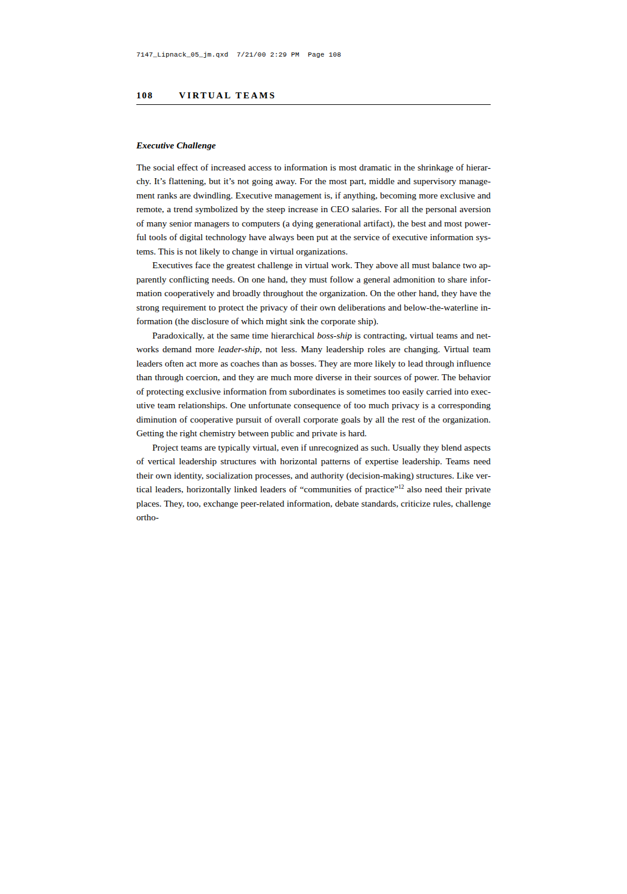7147_Lipnack_05_jm.qxd 7/21/00 2:29 PM Page 108
108 VIRTUAL TEAMS
Executive Challenge
The social effect of increased access to information is most dramatic in the shrinkage of hierarchy. It’s flattening, but it’s not going away. For the most part, middle and supervisory management ranks are dwindling. Executive management is, if anything, becoming more exclusive and remote, a trend symbolized by the steep increase in CEO salaries. For all the personal aversion of many senior managers to computers (a dying generational artifact), the best and most powerful tools of digital technology have always been put at the service of executive information systems. This is not likely to change in virtual organizations.
Executives face the greatest challenge in virtual work. They above all must balance two apparently conflicting needs. On one hand, they must follow a general admonition to share information cooperatively and broadly throughout the organization. On the other hand, they have the strong requirement to protect the privacy of their own deliberations and below-the-waterline information (the disclosure of which might sink the corporate ship).
Paradoxically, at the same time hierarchical boss-ship is contracting, virtual teams and networks demand more leader-ship, not less. Many leadership roles are changing. Virtual team leaders often act more as coaches than as bosses. They are more likely to lead through influence than through coercion, and they are much more diverse in their sources of power. The behavior of protecting exclusive information from subordinates is sometimes too easily carried into executive team relationships. One unfortunate consequence of too much privacy is a corresponding diminution of cooperative pursuit of overall corporate goals by all the rest of the organization. Getting the right chemistry between public and private is hard.
Project teams are typically virtual, even if unrecognized as such. Usually they blend aspects of vertical leadership structures with horizontal patterns of expertise leadership. Teams need their own identity, socialization processes, and authority (decision-making) structures. Like vertical leaders, horizontally linked leaders of “communities of practice”12 also need their private places. They, too, exchange peer-related information, debate standards, criticize rules, challenge ortho-